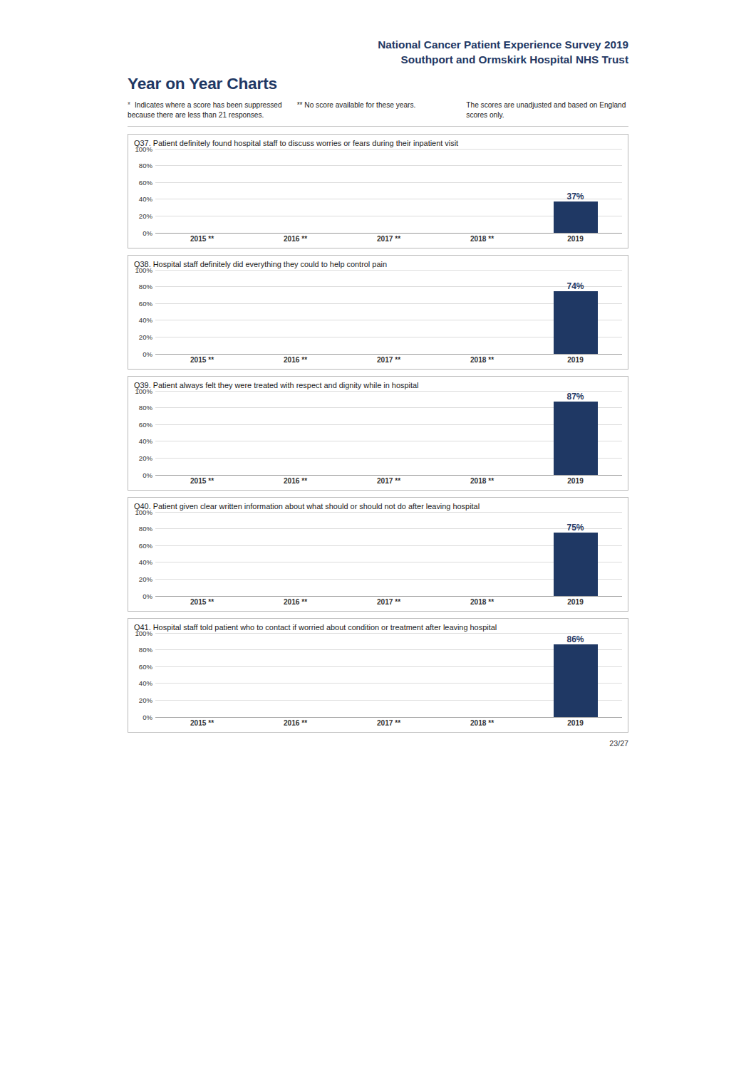National Cancer Patient Experience Survey 2019
Southport and Ormskirk Hospital NHS Trust
Year on Year Charts
*Indicates where a score has been suppressed because there are less than 21 responses.
** No score available for these years.
The scores are unadjusted and based on England scores only.
Q37. Patient definitely found hospital staff to discuss worries or fears during their inpatient visit
100%
80%
60%
40%
20%
0%
37%
2015 **
2016 **
2017 **
2018 **
2019
Q38. Hospital staff definitely did everything they could to help control pain
100%
80%
60%
40%
20%
0%
74%
2015 **
2016 **
2017 **
2018 **
2019
Q39. Patient always felt they were treated with respect and dignity while in hospital
100%
80%
60%
40%
20%
0%
87%
2015 **
2016 **
2017 **
2018 **
2019
Q40. Patient given clear written information about what should or should not do after leaving hospital
100%
80%
60%
40%
20%
0%
75%
2015 **
2016 **
2017 **
2018 **
2019
Q41. Hospital staff told patient who to contact if worried about condition or treatment after leaving hospital
100%
80%
60%
40%
20%
0%
86%
2015 **
2016 **
2017 **
2018 **
2019
23/27